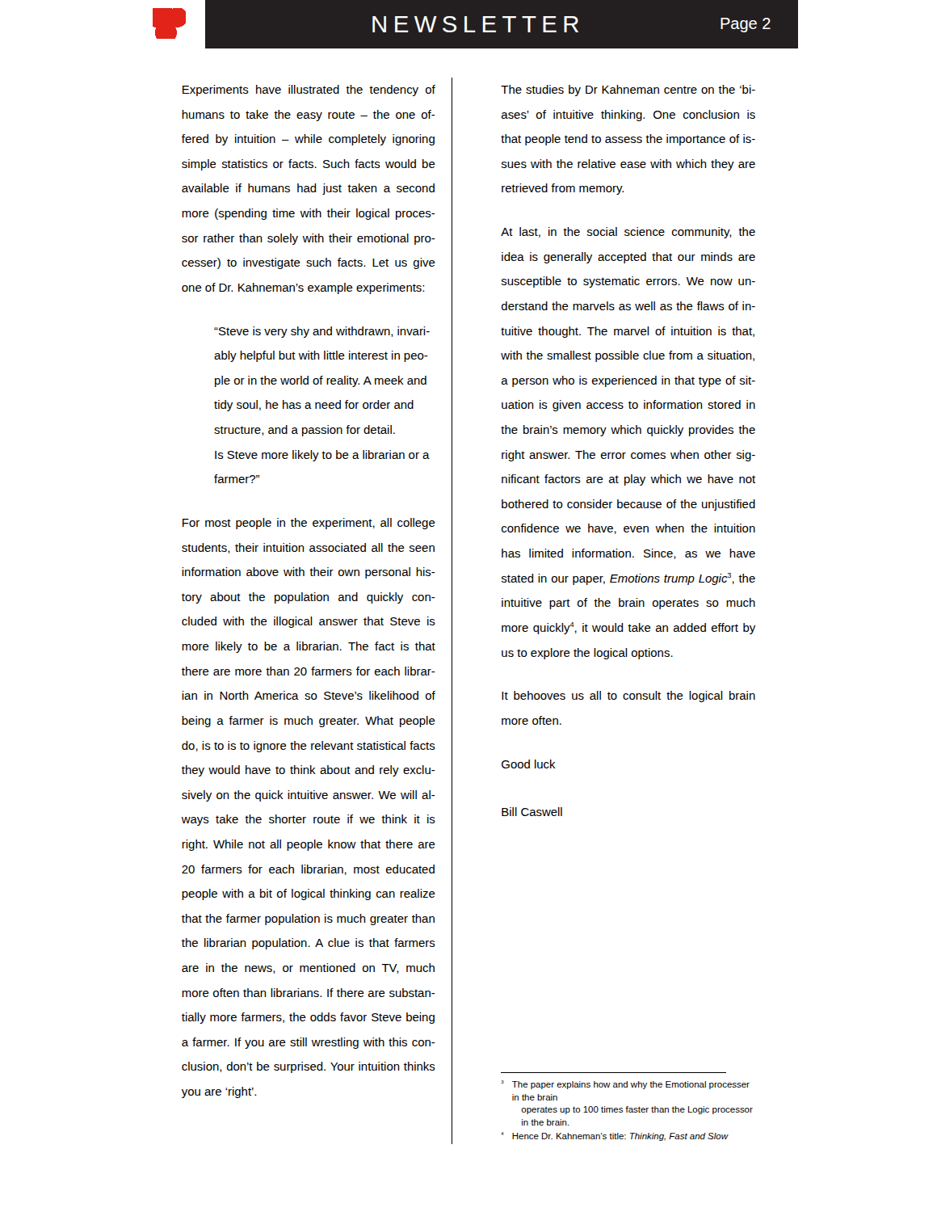Newsletter
Page 2
Experiments have illustrated the tendency of humans to take the easy route – the one offered by intuition – while completely ignoring simple statistics or facts. Such facts would be available if humans had just taken a second more (spending time with their logical processor rather than solely with their emotional processer) to investigate such facts. Let us give one of Dr. Kahneman’s example experiments:
“Steve is very shy and withdrawn, invariably helpful but with little interest in people or in the world of reality. A meek and tidy soul, he has a need for order and structure, and a passion for detail.
Is Steve more likely to be a librarian or a farmer?”
For most people in the experiment, all college students, their intuition associated all the seen information above with their own personal history about the population and quickly concluded with the illogical answer that Steve is more likely to be a librarian. The fact is that there are more than 20 farmers for each librarian in North America so Steve’s likelihood of being a farmer is much greater. What people do, is to is to ignore the relevant statistical facts they would have to think about and rely exclusively on the quick intuitive answer. We will always take the shorter route if we think it is right. While not all people know that there are 20 farmers for each librarian, most educated people with a bit of logical thinking can realize that the farmer population is much greater than the librarian population. A clue is that farmers are in the news, or mentioned on TV, much more often than librarians. If there are substantially more farmers, the odds favor Steve being a farmer. If you are still wrestling with this conclusion, don’t be surprised. Your intuition thinks you are ‘right’.
The studies by Dr Kahneman centre on the ‘biases’ of intuitive thinking. One conclusion is that people tend to assess the importance of issues with the relative ease with which they are retrieved from memory.
At last, in the social science community, the idea is generally accepted that our minds are susceptible to systematic errors. We now understand the marvels as well as the flaws of intuitive thought. The marvel of intuition is that, with the smallest possible clue from a situation, a person who is experienced in that type of situation is given access to information stored in the brain’s memory which quickly provides the right answer. The error comes when other significant factors are at play which we have not bothered to consider because of the unjustified confidence we have, even when the intuition has limited information. Since, as we have stated in our paper, Emotions trump Logic3, the intuitive part of the brain operates so much more quickly4, it would take an added effort by us to explore the logical options.
It behooves us all to consult the logical brain more often.
Good luck
Bill Caswell
3
The paper explains how and why the Emotional processer in the brain operates up to 100 times faster than the Logic processor in the brain.
4
Hence Dr. Kahneman’s title: Thinking, Fast and Slow